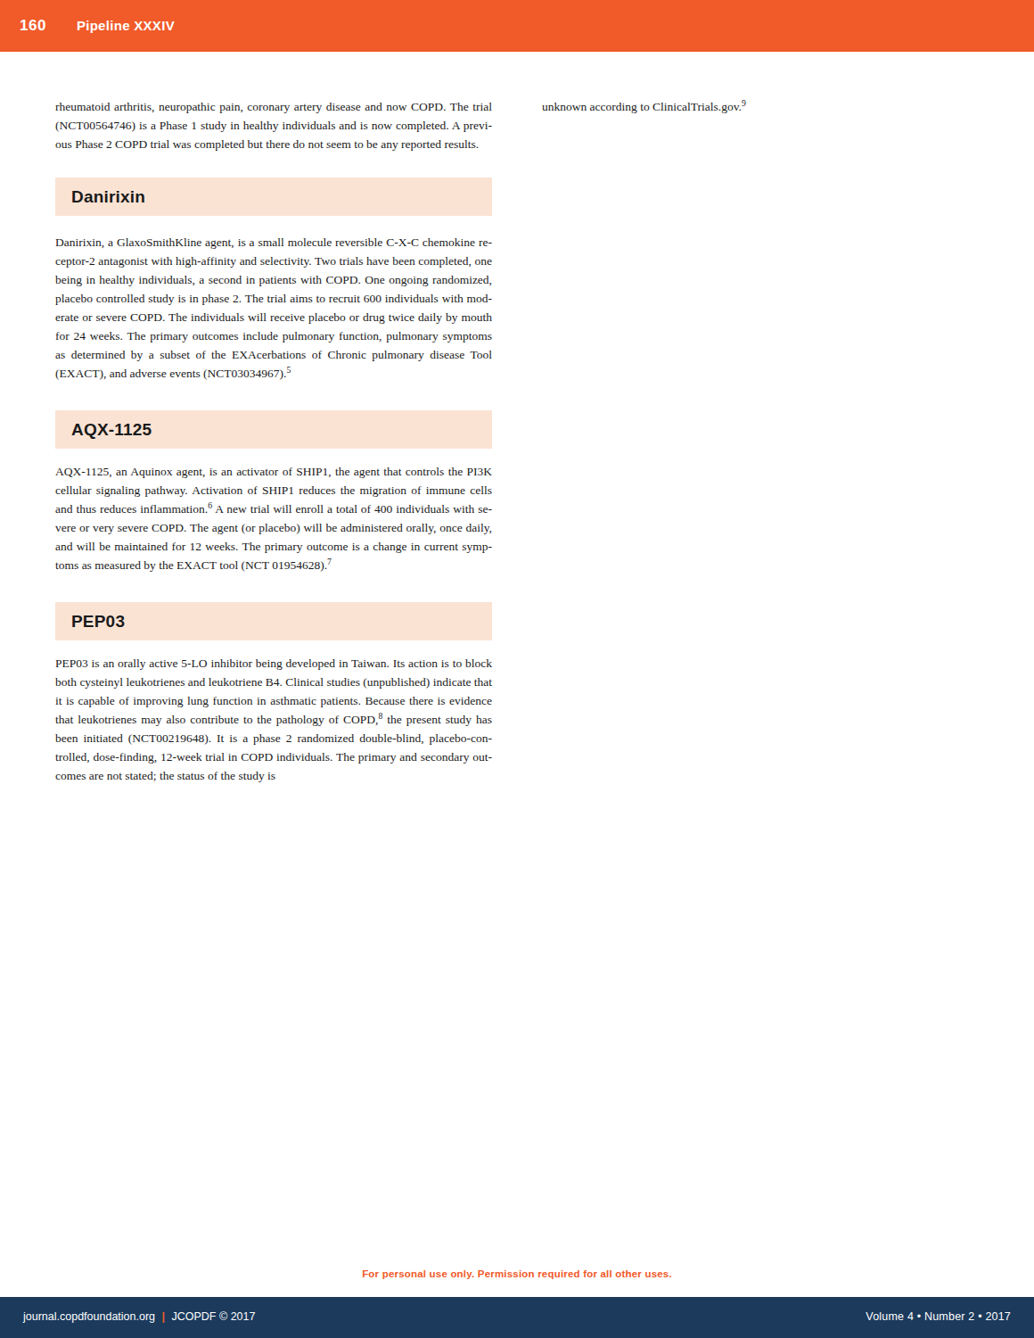160 Pipeline XXXIV
rheumatoid arthritis, neuropathic pain, coronary artery disease and now COPD. The trial (NCT00564746) is a Phase 1 study in healthy individuals and is now completed. A previous Phase 2 COPD trial was completed but there do not seem to be any reported results.
Danirixin
Danirixin, a GlaxoSmithKline agent, is a small molecule reversible C-X-C chemokine receptor-2 antagonist with high-affinity and selectivity. Two trials have been completed, one being in healthy individuals, a second in patients with COPD. One ongoing randomized, placebo controlled study is in phase 2. The trial aims to recruit 600 individuals with moderate or severe COPD. The individuals will receive placebo or drug twice daily by mouth for 24 weeks. The primary outcomes include pulmonary function, pulmonary symptoms as determined by a subset of the EXAcerbations of Chronic pulmonary disease Tool (EXACT), and adverse events (NCT03034967).5
AQX-1125
AQX-1125, an Aquinox agent, is an activator of SHIP1, the agent that controls the PI3K cellular signaling pathway. Activation of SHIP1 reduces the migration of immune cells and thus reduces inflammation.6 A new trial will enroll a total of 400 individuals with severe or very severe COPD. The agent (or placebo) will be administered orally, once daily, and will be maintained for 12 weeks. The primary outcome is a change in current symptoms as measured by the EXACT tool (NCT 01954628).7
PEP03
PEP03 is an orally active 5-LO inhibitor being developed in Taiwan. Its action is to block both cysteinyl leukotrienes and leukotriene B4. Clinical studies (unpublished) indicate that it is capable of improving lung function in asthmatic patients. Because there is evidence that leukotrienes may also contribute to the pathology of COPD,8 the present study has been initiated (NCT00219648). It is a phase 2 randomized double-blind, placebo-controlled, dose-finding, 12-week trial in COPD individuals. The primary and secondary outcomes are not stated; the status of the study is
unknown according to ClinicalTrials.gov.9
For personal use only. Permission required for all other uses.
journal.copdfoundation.org | JCOPDF © 2017
Volume 4 • Number 2 • 2017